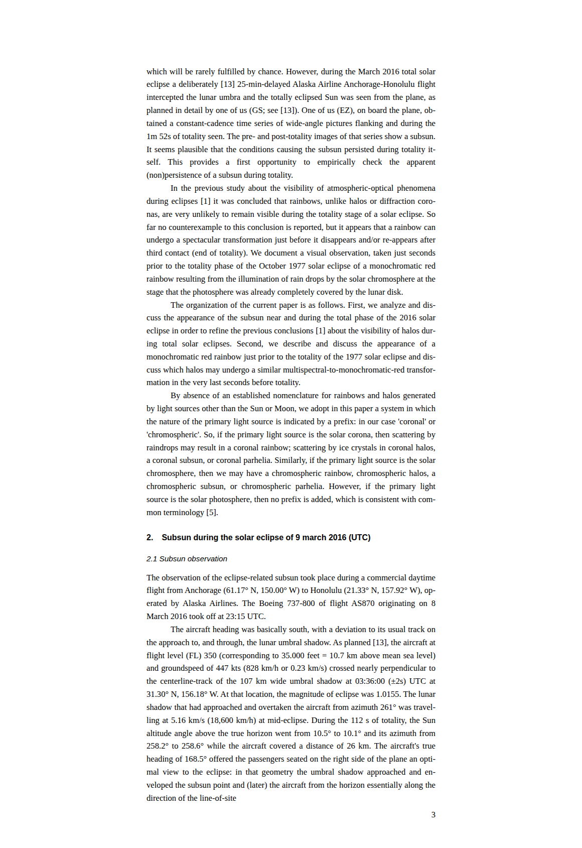which will be rarely fulfilled by chance. However, during the March 2016 total solar eclipse a deliberately [13] 25-min-delayed Alaska Airline Anchorage-Honolulu flight intercepted the lunar umbra and the totally eclipsed Sun was seen from the plane, as planned in detail by one of us (GS; see [13]). One of us (EZ), on board the plane, obtained a constant-cadence time series of wide-angle pictures flanking and during the 1m 52s of totality seen. The pre- and post-totality images of that series show a subsun. It seems plausible that the conditions causing the subsun persisted during totality itself. This provides a first opportunity to empirically check the apparent (non)persistence of a subsun during totality.
In the previous study about the visibility of atmospheric-optical phenomena during eclipses [1] it was concluded that rainbows, unlike halos or diffraction coronas, are very unlikely to remain visible during the totality stage of a solar eclipse. So far no counterexample to this conclusion is reported, but it appears that a rainbow can undergo a spectacular transformation just before it disappears and/or re-appears after third contact (end of totality). We document a visual observation, taken just seconds prior to the totality phase of the October 1977 solar eclipse of a monochromatic red rainbow resulting from the illumination of rain drops by the solar chromosphere at the stage that the photosphere was already completely covered by the lunar disk.
The organization of the current paper is as follows. First, we analyze and discuss the appearance of the subsun near and during the total phase of the 2016 solar eclipse in order to refine the previous conclusions [1] about the visibility of halos during total solar eclipses. Second, we describe and discuss the appearance of a monochromatic red rainbow just prior to the totality of the 1977 solar eclipse and discuss which halos may undergo a similar multispectral-to-monochromatic-red transformation in the very last seconds before totality.
By absence of an established nomenclature for rainbows and halos generated by light sources other than the Sun or Moon, we adopt in this paper a system in which the nature of the primary light source is indicated by a prefix: in our case 'coronal' or 'chromospheric'. So, if the primary light source is the solar corona, then scattering by raindrops may result in a coronal rainbow; scattering by ice crystals in coronal halos, a coronal subsun, or coronal parhelia. Similarly, if the primary light source is the solar chromosphere, then we may have a chromospheric rainbow, chromospheric halos, a chromospheric subsun, or chromospheric parhelia. However, if the primary light source is the solar photosphere, then no prefix is added, which is consistent with common terminology [5].
2. Subsun during the solar eclipse of 9 march 2016 (UTC)
2.1 Subsun observation
The observation of the eclipse-related subsun took place during a commercial daytime flight from Anchorage (61.17° N, 150.00° W) to Honolulu (21.33° N, 157.92° W), operated by Alaska Airlines. The Boeing 737-800 of flight AS870 originating on 8 March 2016 took off at 23:15 UTC.
The aircraft heading was basically south, with a deviation to its usual track on the approach to, and through, the lunar umbral shadow. As planned [13], the aircraft at flight level (FL) 350 (corresponding to 35.000 feet = 10.7 km above mean sea level) and groundspeed of 447 kts (828 km/h or 0.23 km/s) crossed nearly perpendicular to the centerline-track of the 107 km wide umbral shadow at 03:36:00 (±2s) UTC at 31.30° N, 156.18° W. At that location, the magnitude of eclipse was 1.0155. The lunar shadow that had approached and overtaken the aircraft from azimuth 261° was travelling at 5.16 km/s (18,600 km/h) at mid-eclipse. During the 112 s of totality, the Sun altitude angle above the true horizon went from 10.5° to 10.1° and its azimuth from 258.2° to 258.6° while the aircraft covered a distance of 26 km. The aircraft's true heading of 168.5° offered the passengers seated on the right side of the plane an optimal view to the eclipse: in that geometry the umbral shadow approached and enveloped the subsun point and (later) the aircraft from the horizon essentially along the direction of the line-of-site
3